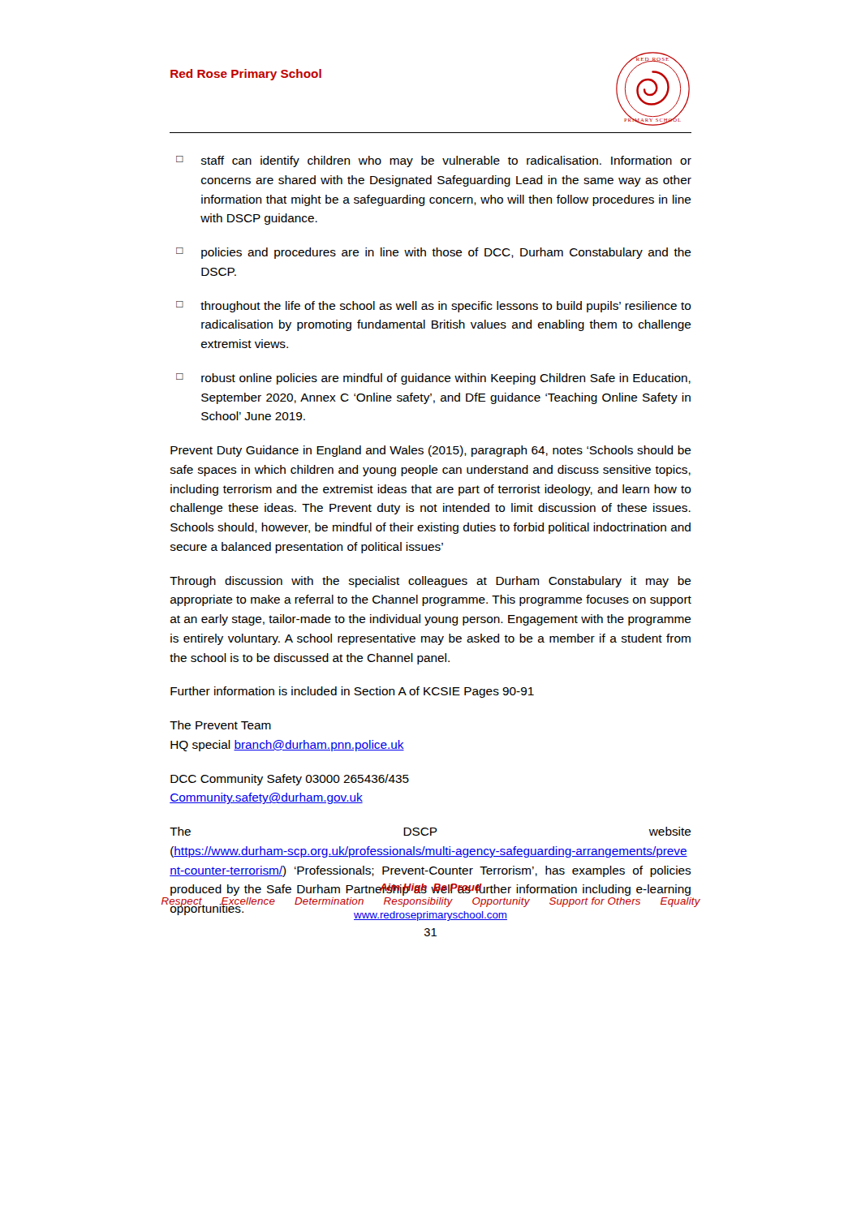Red Rose Primary School
RED ROSE PRIMARY SCHOOL
staff can identify children who may be vulnerable to radicalisation. Information or concerns are shared with the Designated Safeguarding Lead in the same way as other information that might be a safeguarding concern, who will then follow procedures in line with DSCP guidance.
policies and procedures are in line with those of DCC, Durham Constabulary and the DSCP.
throughout the life of the school as well as in specific lessons to build pupils’ resilience to radicalisation by promoting fundamental British values and enabling them to challenge extremist views.
robust online policies are mindful of guidance within Keeping Children Safe in Education, September 2020, Annex C ‘Online safety’, and DfE guidance ‘Teaching Online Safety in School’ June 2019.
Prevent Duty Guidance in England and Wales (2015), paragraph 64, notes ‘Schools should be safe spaces in which children and young people can understand and discuss sensitive topics, including terrorism and the extremist ideas that are part of terrorist ideology, and learn how to challenge these ideas. The Prevent duty is not intended to limit discussion of these issues. Schools should, however, be mindful of their existing duties to forbid political indoctrination and secure a balanced presentation of political issues’
Through discussion with the specialist colleagues at Durham Constabulary it may be appropriate to make a referral to the Channel programme. This programme focuses on support at an early stage, tailor-made to the individual young person. Engagement with the programme is entirely voluntary. A school representative may be asked to be a member if a student from the school is to be discussed at the Channel panel.
Further information is included in Section A of KCSIE Pages 90-91
The Prevent Team
HQ special branch@durham.pnn.police.uk
DCC Community Safety 03000 265436/435
Community.safety@durham.gov.uk
The DSCP website
(https://www.durham-scp.org.uk/professionals/multi-agency-safeguarding-arrangements/prevent-counter-terrorism/) ‘Professionals; Prevent-Counter Terrorism’, has examples of policies produced by the Safe Durham Partnership as well as further information including e-learning opportunities.
Aim High Be Proud
Respect Excellence Determination Responsibility Opportunity Support for Others Equality
www.redroseprimaryschool.com
31